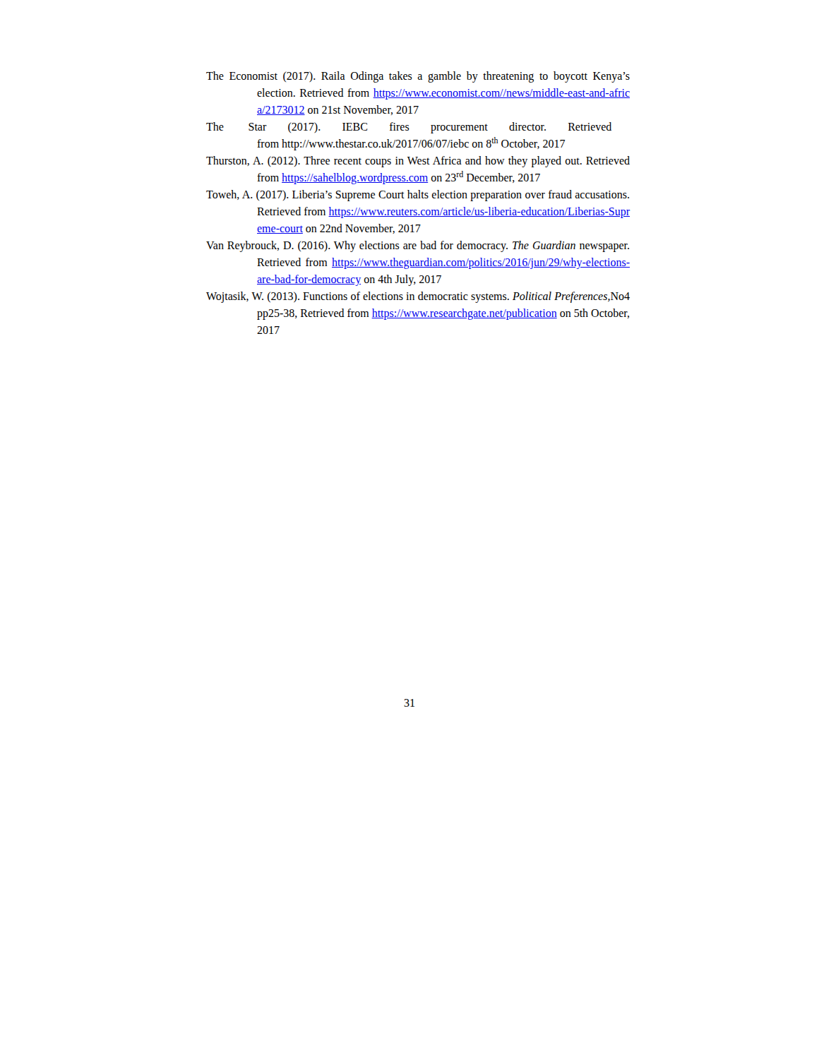The Economist (2017). Raila Odinga takes a gamble by threatening to boycott Kenya’s election. Retrieved from https://www.economist.com//news/middle-east-and-africa/2173012 on 21st November, 2017
The Star (2017). IEBC fires procurement director. Retrieved from http://www.thestar.co.uk/2017/06/07/iebc on 8th October, 2017
Thurston, A. (2012). Three recent coups in West Africa and how they played out. Retrieved from https://sahelblog.wordpress.com on 23rd December, 2017
Toweh, A. (2017). Liberia’s Supreme Court halts election preparation over fraud accusations. Retrieved from https://www.reuters.com/article/us-liberia-education/Liberias-Supreme-court on 22nd November, 2017
Van Reybrouck, D. (2016). Why elections are bad for democracy. The Guardian newspaper. Retrieved from https://www.theguardian.com/politics/2016/jun/29/why-elections-are-bad-for-democracy on 4th July, 2017
Wojtasik, W. (2013). Functions of elections in democratic systems. Political Preferences, No4 pp25-38, Retrieved from https://www.researchgate.net/publication on 5th October, 2017
31